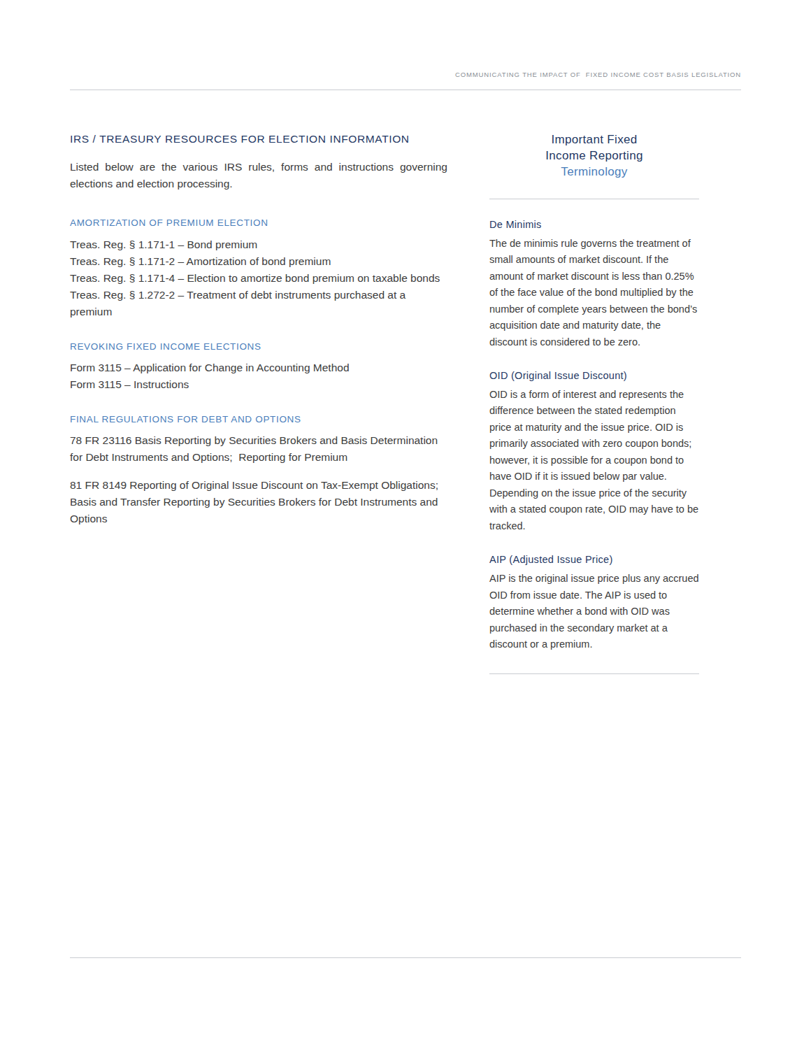Communicating the Impact of Fixed Income Cost Basis Legislation
IRS / Treasury Resources for Election Information
Listed below are the various IRS rules, forms and instructions governing elections and election processing.
Amortization of Premium Election
Treas. Reg. § 1.171-1 – Bond premium
Treas. Reg. § 1.171-2 – Amortization of bond premium
Treas. Reg. § 1.171-4 – Election to amortize bond premium on taxable bonds
Treas. Reg. § 1.272-2 – Treatment of debt instruments purchased at a premium
Revoking Fixed Income Elections
Form 3115 – Application for Change in Accounting Method
Form 3115 – Instructions
Final Regulations for Debt and Options
78 FR 23116 Basis Reporting by Securities Brokers and Basis Determination for Debt Instruments and Options; Reporting for Premium
81 FR 8149 Reporting of Original Issue Discount on Tax-Exempt Obligations; Basis and Transfer Reporting by Securities Brokers for Debt Instruments and Options
Important Fixed Income Reporting Terminology
De Minimis
The de minimis rule governs the treatment of small amounts of market discount. If the amount of market discount is less than 0.25% of the face value of the bond multiplied by the number of complete years between the bond’s acquisition date and maturity date, the discount is considered to be zero.
OID (Original Issue Discount)
OID is a form of interest and represents the difference between the stated redemption price at maturity and the issue price. OID is primarily associated with zero coupon bonds; however, it is possible for a coupon bond to have OID if it is issued below par value. Depending on the issue price of the security with a stated coupon rate, OID may have to be tracked.
AIP (Adjusted Issue Price)
AIP is the original issue price plus any accrued OID from issue date. The AIP is used to determine whether a bond with OID was purchased in the secondary market at a discount or a premium.